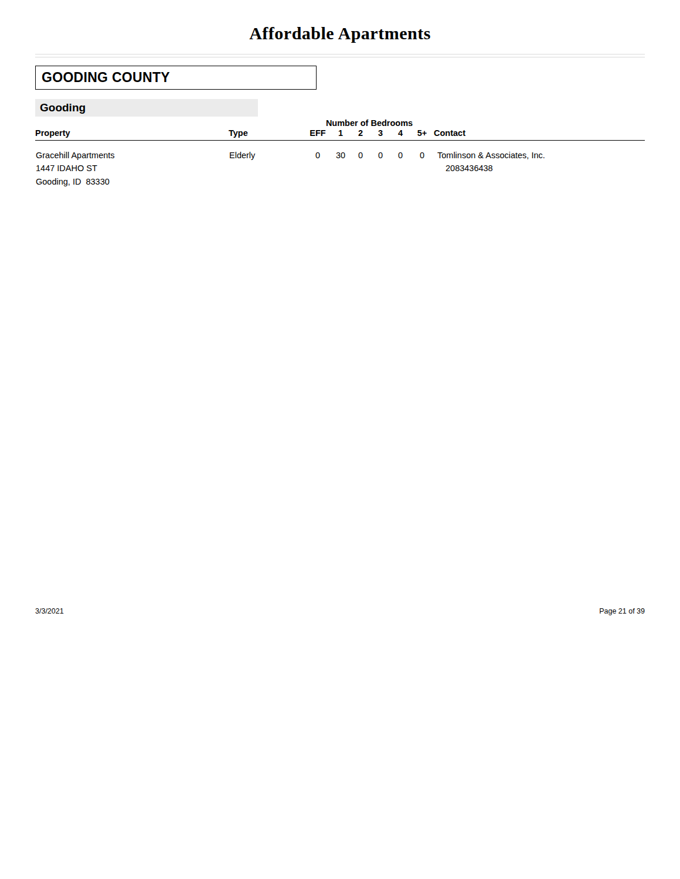Affordable Apartments
GOODING COUNTY
Gooding
| | | Number of Bedrooms | |
| --- | --- | --- | --- |
| Property | Type | EFF | 1 | 2 | 3 | 4 | 5+ | Contact |
| Gracehill Apartments 1447 IDAHO ST Gooding, ID 83330 | Elderly | 0 | 30 | 0 | 0 | 0 | 0 | Tomlinson & Associates, Inc. 2083436438 |
3/3/2021 Page 21 of 39